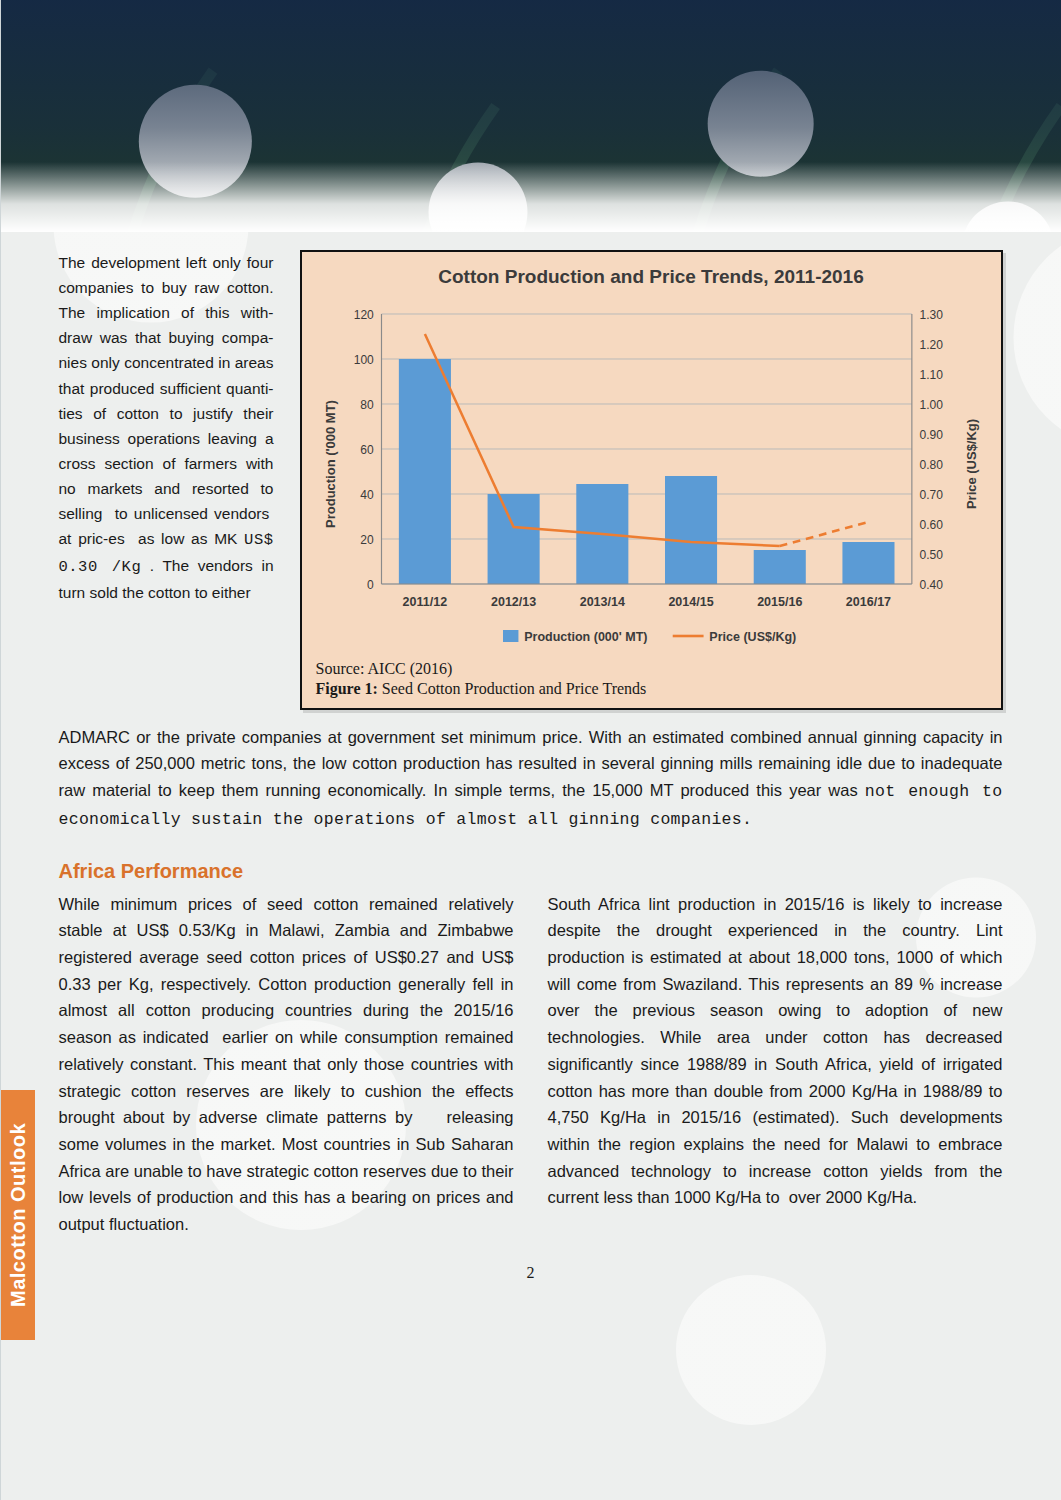Malcotton Outlook
The development left only four companies to buy raw cotton. The implication of this withdraw was that buying companies only concentrated in areas that produced sufficient quantities of cotton to justify their business operations leaving a cross section of farmers with no markets and resorted to selling to unlicensed vendors at pric-es as low as MK US$ 0.30 /Kg . The vendors in turn sold the cotton to either
Cotton Production and Price Trends, 2011-2016
120 100 80 60 40 20 0 1.30 1.20 1.10 1.00 0.90 0.80 0.70 0.60 0.50 0.40 Production ('000 MT) Price (US$/Kg) 2011/12 2012/13 2013/14 2014/15 2015/16 2016/17 Production (000' MT) Price (US$/Kg)
Source: AICC (2016)
Figure 1: Seed Cotton Production and Price Trends
ADMARC or the private companies at government set minimum price. With an estimated combined annual ginning capacity in excess of 250,000 metric tons, the low cotton production has resulted in several ginning mills remaining idle due to inadequate raw material to keep them running economically. In simple terms, the 15,000 MT produced this year was not enough to economically sustain the operations of almost all ginning companies.
Africa Performance
While minimum prices of seed cotton remained relatively stable at US$ 0.53/Kg in Malawi, Zambia and Zimbabwe registered average seed cotton prices of US$0.27 and US$ 0.33 per Kg, respectively. Cotton production generally fell in almost all cotton producing countries during the 2015/16 season as indicated earlier on while consumption remained relatively constant. This meant that only those countries with strategic cotton reserves are likely to cushion the effects brought about by adverse climate patterns by releasing some volumes in the market. Most countries in Sub Saharan Africa are unable to have strategic cotton reserves due to their low levels of production and this has a bearing on prices and output fluctuation.
South Africa lint production in 2015/16 is likely to increase despite the drought experienced in the country. Lint production is estimated at about 18,000 tons, 1000 of which will come from Swaziland. This represents an 89 % increase over the previous season owing to adoption of new technologies. While area under cotton has decreased significantly since 1988/89 in South Africa, yield of irrigated cotton has more than double from 2000 Kg/Ha in 1988/89 to 4,750 Kg/Ha in 2015/16 (estimated). Such developments within the region explains the need for Malawi to embrace advanced technology to increase cotton yields from the current less than 1000 Kg/Ha to over 2000 Kg/Ha.
2